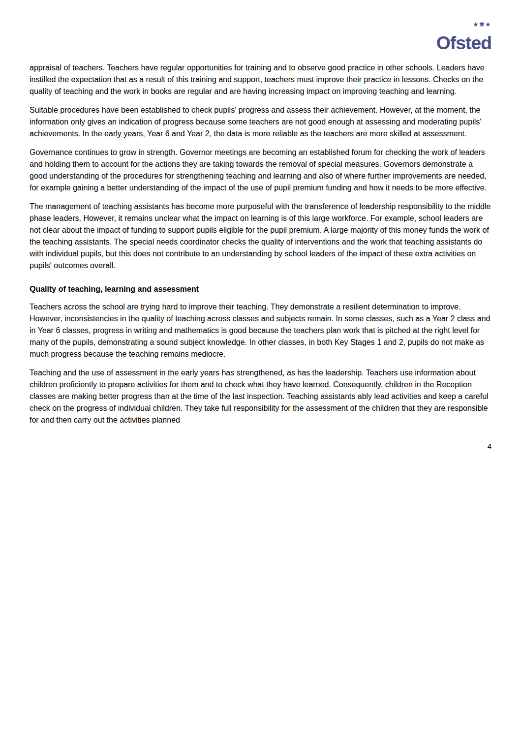★✱★
Ofsted
appraisal of teachers. Teachers have regular opportunities for training and to observe good practice in other schools. Leaders have instilled the expectation that as a result of this training and support, teachers must improve their practice in lessons. Checks on the quality of teaching and the work in books are regular and are having increasing impact on improving teaching and learning.
Suitable procedures have been established to check pupils' progress and assess their achievement. However, at the moment, the information only gives an indication of progress because some teachers are not good enough at assessing and moderating pupils' achievements. In the early years, Year 6 and Year 2, the data is more reliable as the teachers are more skilled at assessment.
Governance continues to grow in strength. Governor meetings are becoming an established forum for checking the work of leaders and holding them to account for the actions they are taking towards the removal of special measures. Governors demonstrate a good understanding of the procedures for strengthening teaching and learning and also of where further improvements are needed, for example gaining a better understanding of the impact of the use of pupil premium funding and how it needs to be more effective.
The management of teaching assistants has become more purposeful with the transference of leadership responsibility to the middle phase leaders. However, it remains unclear what the impact on learning is of this large workforce. For example, school leaders are not clear about the impact of funding to support pupils eligible for the pupil premium. A large majority of this money funds the work of the teaching assistants. The special needs coordinator checks the quality of interventions and the work that teaching assistants do with individual pupils, but this does not contribute to an understanding by school leaders of the impact of these extra activities on pupils' outcomes overall.
Quality of teaching, learning and assessment
Teachers across the school are trying hard to improve their teaching. They demonstrate a resilient determination to improve. However, inconsistencies in the quality of teaching across classes and subjects remain. In some classes, such as a Year 2 class and in Year 6 classes, progress in writing and mathematics is good because the teachers plan work that is pitched at the right level for many of the pupils, demonstrating a sound subject knowledge. In other classes, in both Key Stages 1 and 2, pupils do not make as much progress because the teaching remains mediocre.
Teaching and the use of assessment in the early years has strengthened, as has the leadership. Teachers use information about children proficiently to prepare activities for them and to check what they have learned. Consequently, children in the Reception classes are making better progress than at the time of the last inspection. Teaching assistants ably lead activities and keep a careful check on the progress of individual children. They take full responsibility for the assessment of the children that they are responsible for and then carry out the activities planned
4